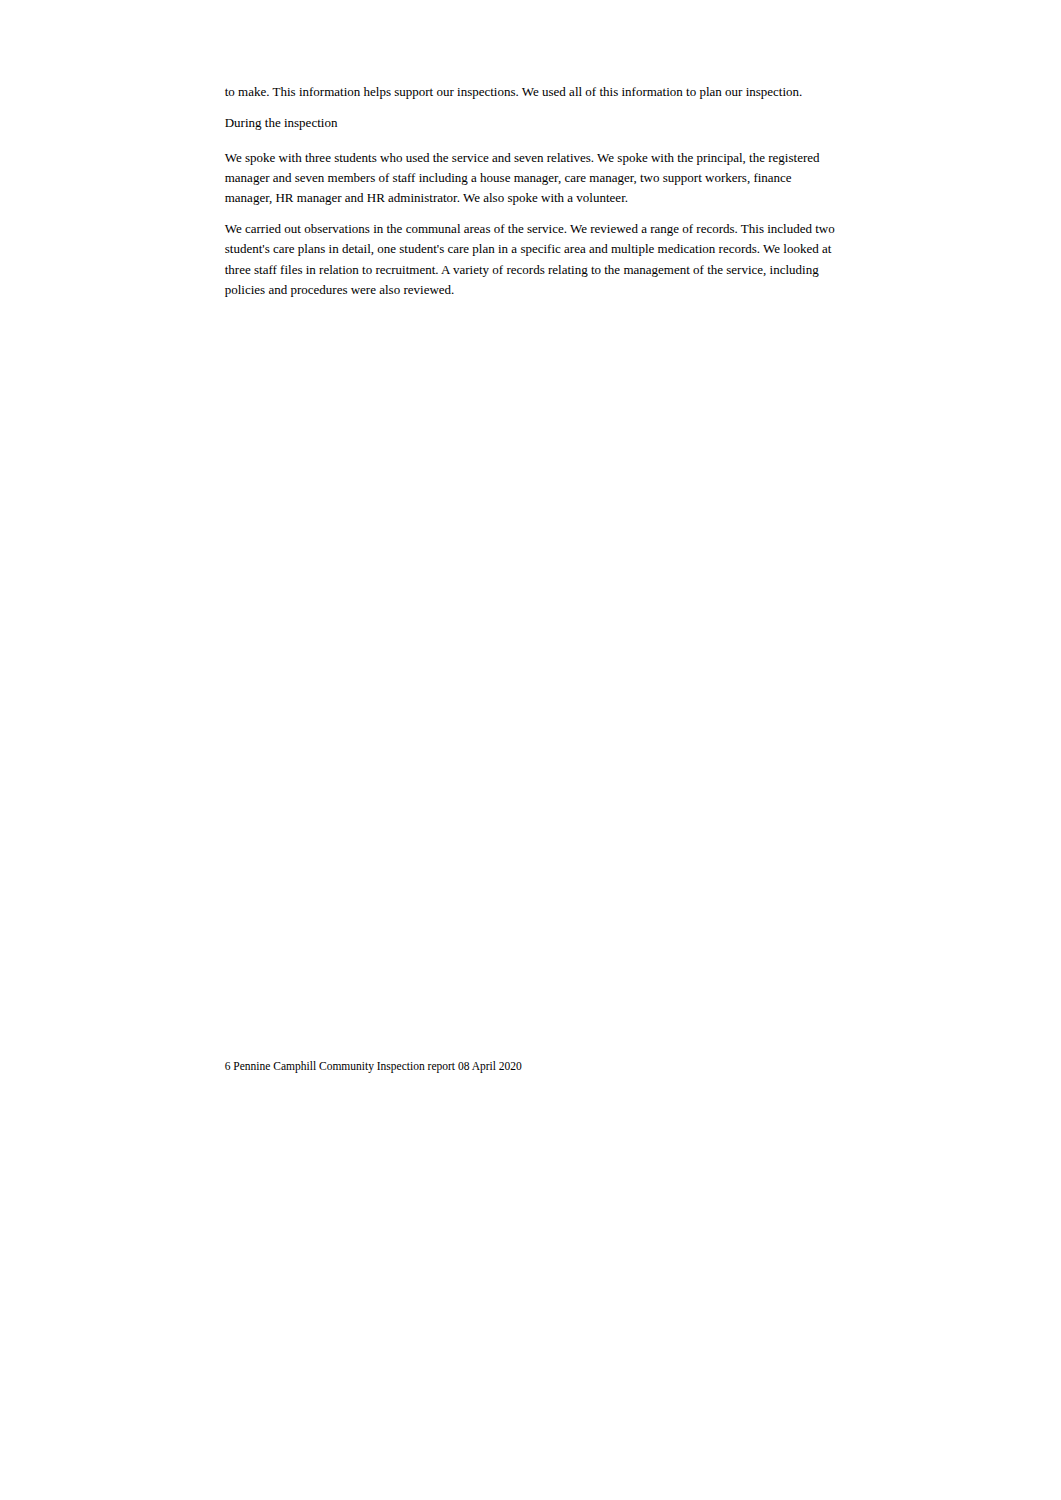to make. This information helps support our inspections. We used all of this information to plan our inspection.
During the inspection
We spoke with three students who used the service and seven relatives. We spoke with the principal, the registered manager and seven members of staff including a house manager, care manager, two support workers, finance manager, HR manager and HR administrator. We also spoke with a volunteer.
We carried out observations in the communal areas of the service. We reviewed a range of records. This included two student's care plans in detail, one student's care plan in a specific area and multiple medication records. We looked at three staff files in relation to recruitment. A variety of records relating to the management of the service, including policies and procedures were also reviewed.
6 Pennine Camphill Community Inspection report 08 April 2020